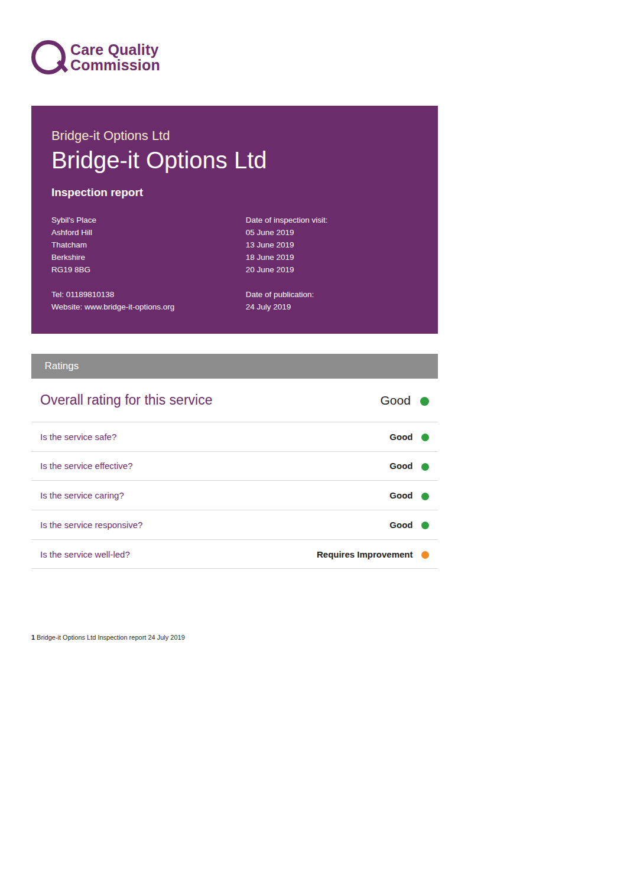Care Quality
Commission
Bridge-it Options Ltd
Bridge-it Options Ltd
Inspection report
Sybil's Place
Ashford Hill
Thatcham
Berkshire
RG19 8BG
Tel: 01189810138
Website: www.bridge-it-options.org
Date of inspection visit:
05 June 2019
13 June 2019
18 June 2019
20 June 2019
Date of publication:
24 July 2019
Ratings
| Overall rating for this service | Good |
| Is the service safe? | Good |
| Is the service effective? | Good |
| Is the service caring? | Good |
| Is the service responsive? | Good |
| Is the service well-led? | Requires Improvement |
1 Bridge-it Options Ltd Inspection report 24 July 2019